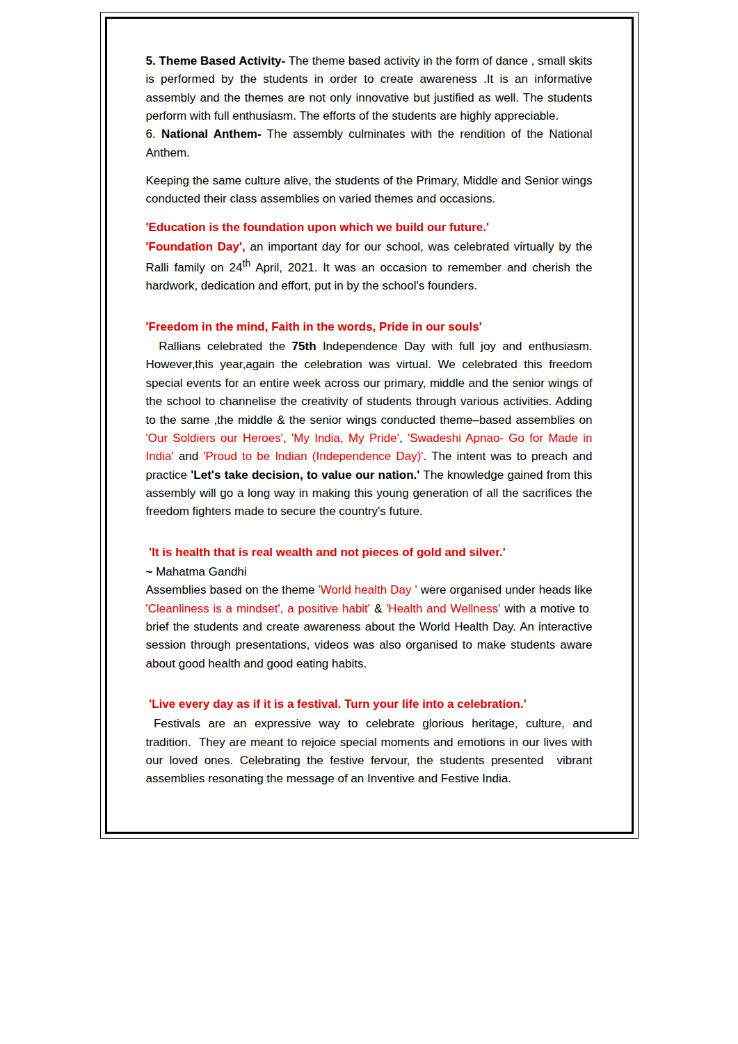5. Theme Based Activity- The theme based activity in the form of dance , small skits is performed by the students in order to create awareness .It is an informative assembly and the themes are not only innovative but justified as well. The students perform with full enthusiasm. The efforts of the students are highly appreciable.
6. National Anthem- The assembly culminates with the rendition of the National Anthem.
Keeping the same culture alive, the students of the Primary, Middle and Senior wings conducted their class assemblies on varied themes and occasions.
'Education is the foundation upon which we build our future.'
'Foundation Day', an important day for our school, was celebrated virtually by the Ralli family on 24th April, 2021. It was an occasion to remember and cherish the hardwork, dedication and effort, put in by the school's founders.
'Freedom in the mind, Faith in the words, Pride in our souls'
Rallians celebrated the 75th Independence Day with full joy and enthusiasm. However,this year,again the celebration was virtual. We celebrated this freedom special events for an entire week across our primary, middle and the senior wings of the school to channelise the creativity of students through various activities. Adding to the same ,the middle & the senior wings conducted theme–based assemblies on 'Our Soldiers our Heroes', 'My India, My Pride', 'Swadeshi Apnao- Go for Made in India' and 'Proud to be Indian (Independence Day)'. The intent was to preach and practice 'Let's take decision, to value our nation.' The knowledge gained from this assembly will go a long way in making this young generation of all the sacrifices the freedom fighters made to secure the country's future.
'It is health that is real wealth and not pieces of gold and silver.'
~ Mahatma Gandhi
Assemblies based on the theme 'World health Day ' were organised under heads like 'Cleanliness is a mindset', a positive habit' & 'Health and Wellness' with a motive to brief the students and create awareness about the World Health Day. An interactive session through presentations, videos was also organised to make students aware about good health and good eating habits.
'Live every day as if it is a festival. Turn your life into a celebration.'
Festivals are an expressive way to celebrate glorious heritage, culture, and tradition. They are meant to rejoice special moments and emotions in our lives with our loved ones. Celebrating the festive fervour, the students presented vibrant assemblies resonating the message of an Inventive and Festive India.